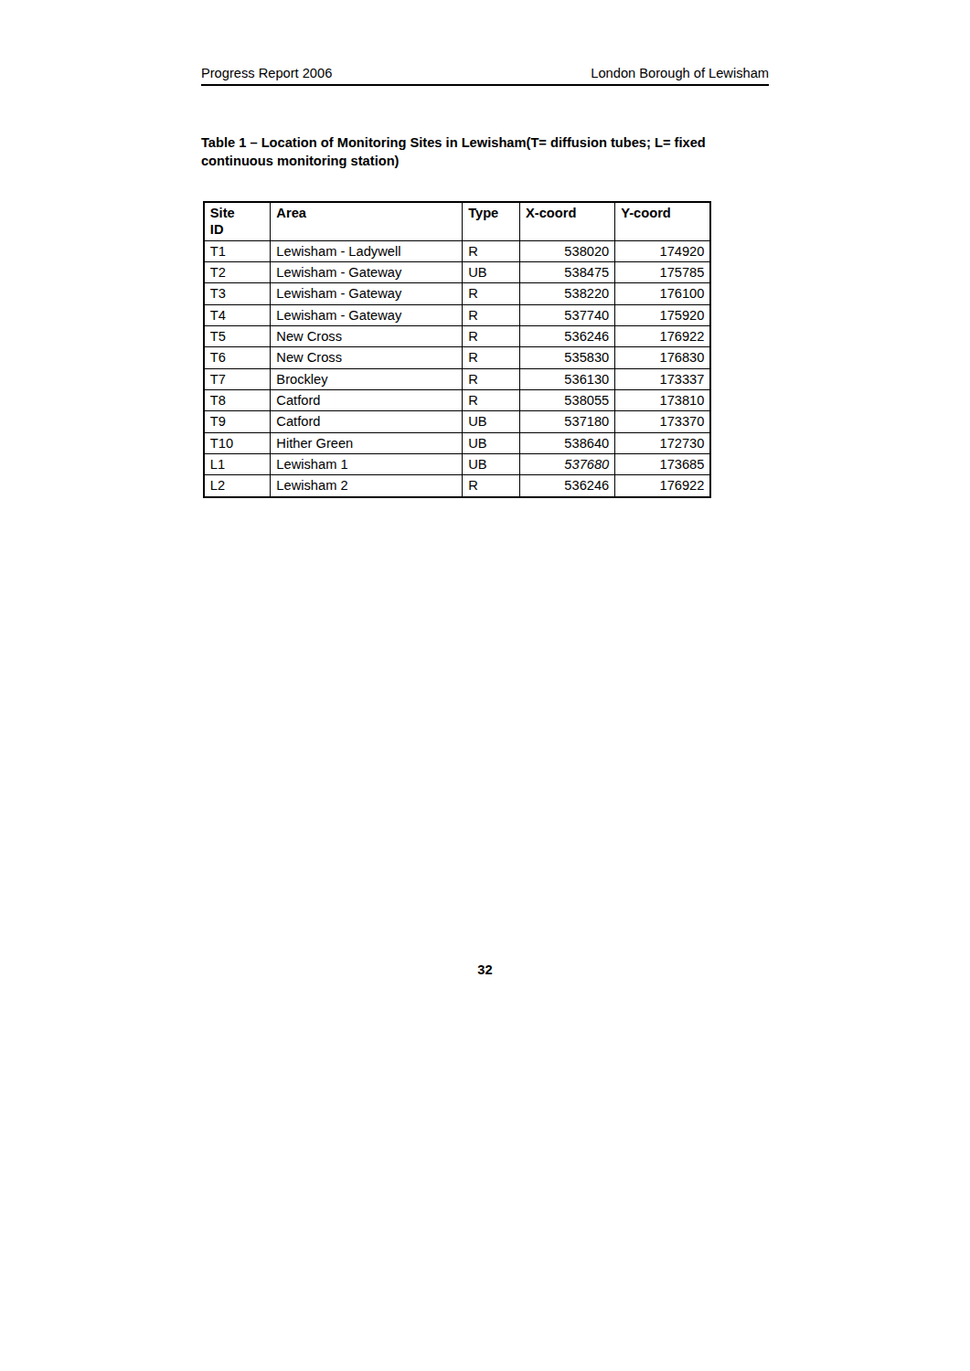Progress Report 2006 London Borough of Lewisham
Table 1 – Location of Monitoring Sites in Lewisham(T= diffusion tubes; L= fixed continuous monitoring station)
| Site ID | Area | Type | X-coord | Y-coord |
| --- | --- | --- | --- | --- |
| T1 | Lewisham - Ladywell | R | 538020 | 174920 |
| T2 | Lewisham - Gateway | UB | 538475 | 175785 |
| T3 | Lewisham - Gateway | R | 538220 | 176100 |
| T4 | Lewisham - Gateway | R | 537740 | 175920 |
| T5 | New Cross | R | 536246 | 176922 |
| T6 | New Cross | R | 535830 | 176830 |
| T7 | Brockley | R | 536130 | 173337 |
| T8 | Catford | R | 538055 | 173810 |
| T9 | Catford | UB | 537180 | 173370 |
| T10 | Hither Green | UB | 538640 | 172730 |
| L1 | Lewisham 1 | UB | 537680 | 173685 |
| L2 | Lewisham 2 | R | 536246 | 176922 |
32